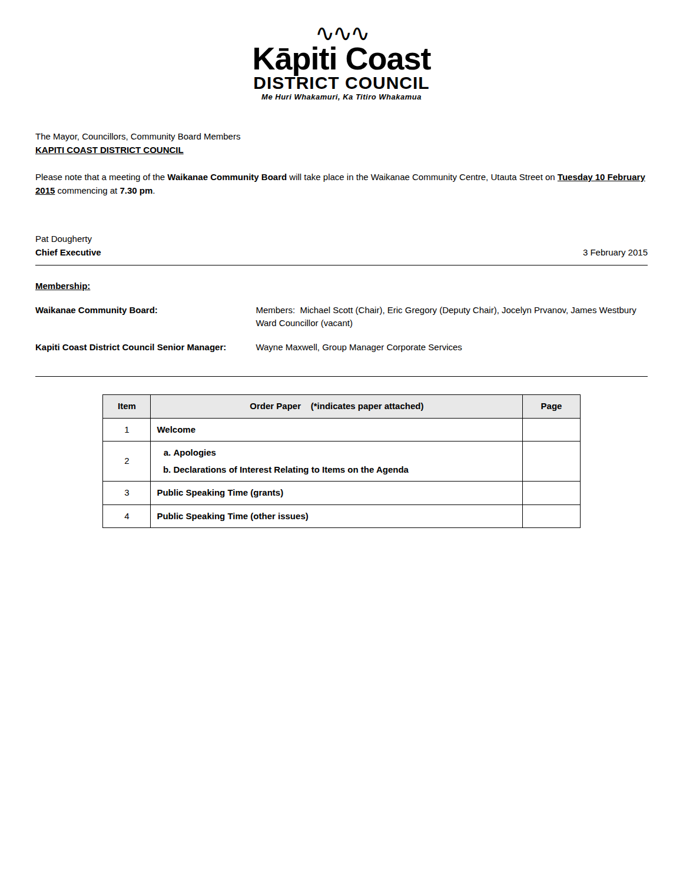∿∿∿
Kāpiti Coast
DISTRICT COUNCIL
Me Huri Whakamuri, Ka Titiro Whakamua
The Mayor, Councillors, Community Board Members
KAPITI COAST DISTRICT COUNCIL
Please note that a meeting of the Waikanae Community Board will take place in the Waikanae Community Centre, Utauta Street on Tuesday 10 February 2015 commencing at 7.30 pm.
Pat Dougherty
Chief Executive
3 February 2015
Membership:
| Waikanae Community Board: | Members: Michael Scott (Chair), Eric Gregory (Deputy Chair), Jocelyn Prvanov, James Westbury Ward Councillor (vacant) |
| Kapiti Coast District Council Senior Manager: | Wayne Maxwell, Group Manager Corporate Services |
| Item | Order Paper (*indicates paper attached) | Page |
| --- | --- | --- |
| 1 | Welcome | |
| 2 | Apologies Declarations of Interest Relating to Items on the Agenda | |
| 3 | Public Speaking Time (grants) | |
| 4 | Public Speaking Time (other issues) | |